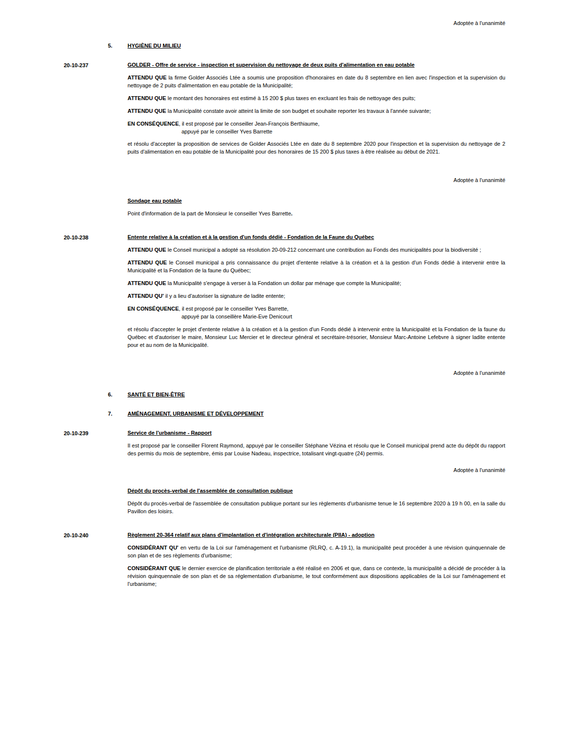Adoptée à l'unanimité
5.
HYGIÈNE DU MILIEU
20-10-237
GOLDER - Offre de service - inspection et supervision du nettoyage de deux puits d'alimentation en eau potable
ATTENDU QUE la firme Golder Associés Ltée a soumis une proposition d'honoraires en date du 8 septembre en lien avec l'inspection et la supervision du nettoyage de 2 puits d'alimentation en eau potable de la Municipalité;
ATTENDU QUE le montant des honoraires est estimé à 15 200 $ plus taxes en excluant les frais de nettoyage des puits;
ATTENDU QUE la Municipalité constate avoir atteint la limite de son budget et souhaite reporter les travaux à l'année suivante;
EN CONSÉQUENCE, il est proposé par le conseiller Jean-François Berthiaume,
appuyé par le conseiller Yves Barrette
et résolu d'accepter la proposition de services de Golder Associés Ltée en date du 8 septembre 2020 pour l'inspection et la supervision du nettoyage de 2 puits d'alimentation en eau potable de la Municipalité pour des honoraires de 15 200 $ plus taxes à être réalisée au début de 2021.
Adoptée à l'unanimité
Sondage eau potable
Point d'information de la part de Monsieur le conseiller Yves Barrette.
20-10-238
Entente relative à la création et à la gestion d'un fonds dédié - Fondation de la Faune du Québec
ATTENDU QUE le Conseil municipal a adopté sa résolution 20-09-212 concernant une contribution au Fonds des municipalités pour la biodiversité ;
ATTENDU QUE le Conseil municipal a pris connaissance du projet d'entente relative à la création et à la gestion d'un Fonds dédié à intervenir entre la Municipalité et la Fondation de la faune du Québec;
ATTENDU QUE la Municipalité s'engage à verser à la Fondation un dollar par ménage que compte la Municipalité;
ATTENDU QU' il y a lieu d'autoriser la signature de ladite entente;
EN CONSÉQUENCE, il est proposé par le conseiller Yves Barrette,
appuyé par la conseillère Marie-Eve Denicourt
et résolu d'accepter le projet d'entente relative à la création et à la gestion d'un Fonds dédié à intervenir entre la Municipalité et la Fondation de la faune du Québec et d'autoriser le maire, Monsieur Luc Mercier et le directeur général et secrétaire-trésorier, Monsieur Marc-Antoine Lefebvre à signer ladite entente pour et au nom de la Municipalité.
Adoptée à l'unanimité
6.
SANTÉ ET BIEN-ÊTRE
7.
AMÉNAGEMENT, URBANISME ET DÉVELOPPEMENT
20-10-239
Service de l'urbanisme - Rapport
Il est proposé par le conseiller Florent Raymond, appuyé par le conseiller Stéphane Vézina et résolu que le Conseil municipal prend acte du dépôt du rapport des permis du mois de septembre, émis par Louise Nadeau, inspectrice, totalisant vingt-quatre (24) permis.
Adoptée à l'unanimité
Dépôt du procès-verbal de l'assemblée de consultation publique
Dépôt du procès-verbal de l'assemblée de consultation publique portant sur les règlements d'urbanisme tenue le 16 septembre 2020 à 19 h 00, en la salle du Pavillon des loisirs.
20-10-240
Règlement 20-364 relatif aux plans d'implantation et d'intégration architecturale (PIIA) - adoption
CONSIDÉRANT QU' en vertu de la Loi sur l'aménagement et l'urbanisme (RLRQ, c. A-19.1), la municipalité peut procéder à une révision quinquennale de son plan et de ses règlements d'urbanisme;
CONSIDÉRANT QUE le dernier exercice de planification territoriale a été réalisé en 2006 et que, dans ce contexte, la municipalité a décidé de procéder à la révision quinquennale de son plan et de sa réglementation d'urbanisme, le tout conformément aux dispositions applicables de la Loi sur l'aménagement et l'urbanisme;